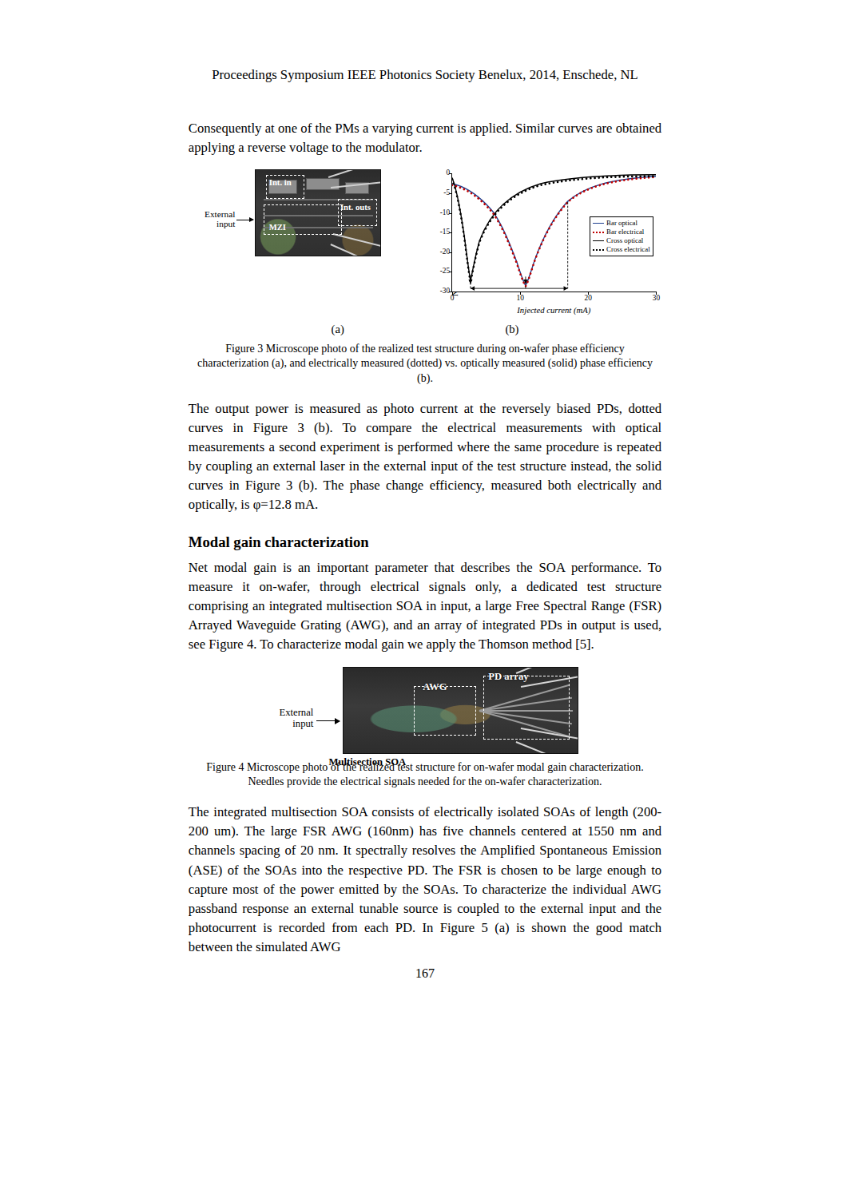Proceedings Symposium IEEE Photonics Society Benelux, 2014, Enschede, NL
Consequently at one of the PMs a varying current is applied. Similar curves are obtained applying a reverse voltage to the modulator.
External
input
Int. in
MZI
Int. outs
Normalized photo current (dBm)
0 -5 -10 -15 -20 -25 -30 0 10 20 30
Injected current (mA)
Bar optical
Bar electrical
Cross optical
Cross electrical
(a)(b)
Figure 3 Microscope photo of the realized test structure during on-wafer phase efficiency characterization (a), and electrically measured (dotted) vs. optically measured (solid) phase efficiency (b).
The output power is measured as photo current at the reversely biased PDs, dotted curves in Figure 3 (b). To compare the electrical measurements with optical measurements a second experiment is performed where the same procedure is repeated by coupling an external laser in the external input of the test structure instead, the solid curves in Figure 3 (b). The phase change efficiency, measured both electrically and optically, is φ=12.8 mA.
Modal gain characterization
Net modal gain is an important parameter that describes the SOA performance. To measure it on-wafer, through electrical signals only, a dedicated test structure comprising an integrated multisection SOA in input, a large Free Spectral Range (FSR) Arrayed Waveguide Grating (AWG), and an array of integrated PDs in output is used, see Figure 4. To characterize modal gain we apply the Thomson method [5].
External
input
AWG
PD array
Multisection SOA
Figure 4 Microscope photo of the realized test structure for on-wafer modal gain characterization. Needles provide the electrical signals needed for the on-wafer characterization.
The integrated multisection SOA consists of electrically isolated SOAs of length (200-200 um). The large FSR AWG (160nm) has five channels centered at 1550 nm and channels spacing of 20 nm. It spectrally resolves the Amplified Spontaneous Emission (ASE) of the SOAs into the respective PD. The FSR is chosen to be large enough to capture most of the power emitted by the SOAs. To characterize the individual AWG passband response an external tunable source is coupled to the external input and the photocurrent is recorded from each PD. In Figure 5 (a) is shown the good match between the simulated AWG
167